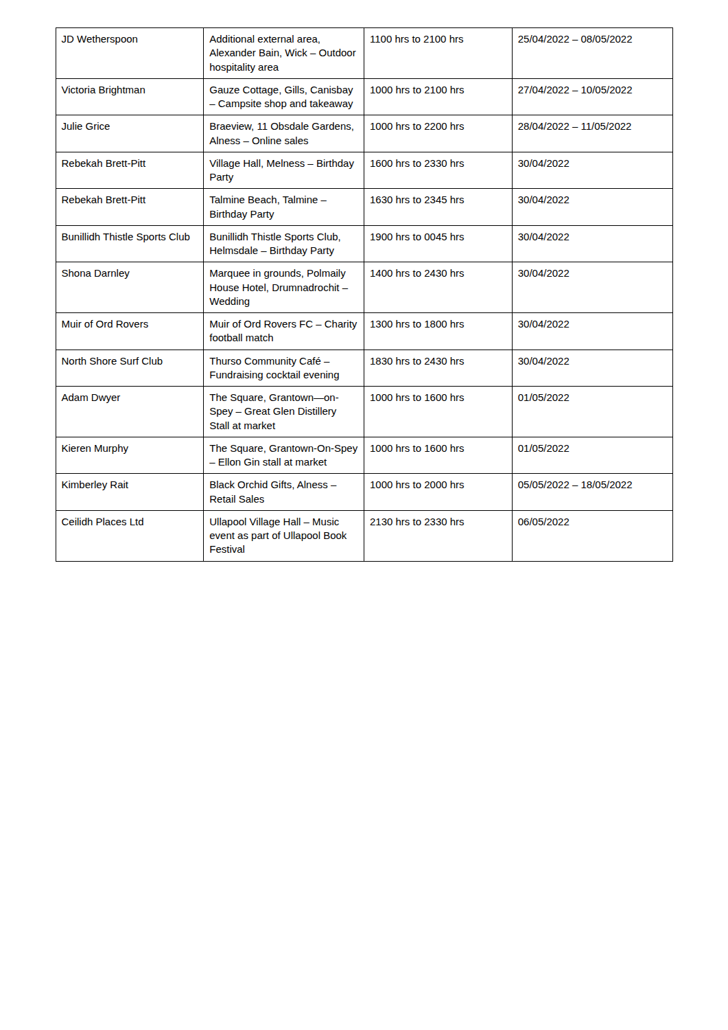| JD Wetherspoon | Additional external area, Alexander Bain, Wick – Outdoor hospitality area | 1100 hrs to 2100 hrs | 25/04/2022 – 08/05/2022 |
| Victoria Brightman | Gauze Cottage, Gills, Canisbay – Campsite shop and takeaway | 1000 hrs to 2100 hrs | 27/04/2022 – 10/05/2022 |
| Julie Grice | Braeview, 11 Obsdale Gardens, Alness – Online sales | 1000 hrs to 2200 hrs | 28/04/2022 – 11/05/2022 |
| Rebekah Brett-Pitt | Village Hall, Melness – Birthday Party | 1600 hrs to 2330 hrs | 30/04/2022 |
| Rebekah Brett-Pitt | Talmine Beach, Talmine – Birthday Party | 1630 hrs to 2345 hrs | 30/04/2022 |
| Bunillidh Thistle Sports Club | Bunillidh Thistle Sports Club, Helmsdale – Birthday Party | 1900 hrs to 0045 hrs | 30/04/2022 |
| Shona Darnley | Marquee in grounds, Polmaily House Hotel, Drumnadrochit – Wedding | 1400 hrs to 2430 hrs | 30/04/2022 |
| Muir of Ord Rovers | Muir of Ord Rovers FC – Charity football match | 1300 hrs to 1800 hrs | 30/04/2022 |
| North Shore Surf Club | Thurso Community Café – Fundraising cocktail evening | 1830 hrs to 2430 hrs | 30/04/2022 |
| Adam Dwyer | The Square, Grantown—on-Spey – Great Glen Distillery Stall at market | 1000 hrs to 1600 hrs | 01/05/2022 |
| Kieren Murphy | The Square, Grantown-On-Spey – Ellon Gin stall at market | 1000 hrs to 1600 hrs | 01/05/2022 |
| Kimberley Rait | Black Orchid Gifts, Alness – Retail Sales | 1000 hrs to 2000 hrs | 05/05/2022 – 18/05/2022 |
| Ceilidh Places Ltd | Ullapool Village Hall – Music event as part of Ullapool Book Festival | 2130 hrs to 2330 hrs | 06/05/2022 |